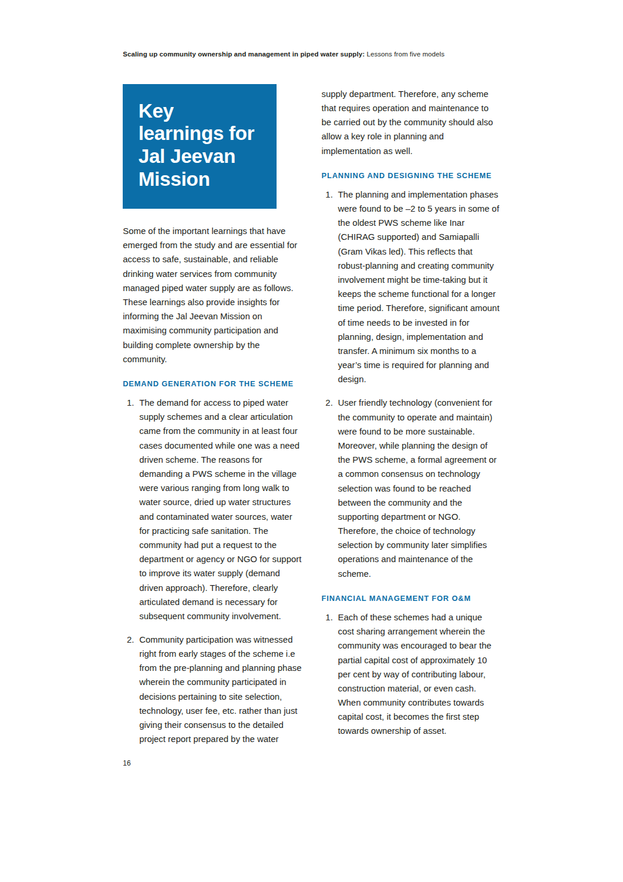Scaling up community ownership and management in piped water supply: Lessons from five models
Key learnings for Jal Jeevan Mission
Some of the important learnings that have emerged from the study and are essential for access to safe, sustainable, and reliable drinking water services from community managed piped water supply are as follows. These learnings also provide insights for informing the Jal Jeevan Mission on maximising community participation and building complete ownership by the community.
Demand generation for the scheme
The demand for access to piped water supply schemes and a clear articulation came from the community in at least four cases documented while one was a need driven scheme. The reasons for demanding a PWS scheme in the village were various ranging from long walk to water source, dried up water structures and contaminated water sources, water for practicing safe sanitation. The community had put a request to the department or agency or NGO for support to improve its water supply (demand driven approach). Therefore, clearly articulated demand is necessary for subsequent community involvement.
Community participation was witnessed right from early stages of the scheme i.e from the pre-planning and planning phase wherein the community participated in decisions pertaining to site selection, technology, user fee, etc. rather than just giving their consensus to the detailed project report prepared by the water
supply department. Therefore, any scheme that requires operation and maintenance to be carried out by the community should also allow a key role in planning and implementation as well.
Planning and designing the scheme
The planning and implementation phases were found to be –2 to 5 years in some of the oldest PWS scheme like Inar (CHIRAG supported) and Samiapalli (Gram Vikas led). This reflects that robust-planning and creating community involvement might be time-taking but it keeps the scheme functional for a longer time period. Therefore, significant amount of time needs to be invested in for planning, design, implementation and transfer. A minimum six months to a year’s time is required for planning and design.
User friendly technology (convenient for the community to operate and maintain) were found to be more sustainable. Moreover, while planning the design of the PWS scheme, a formal agreement or a common consensus on technology selection was found to be reached between the community and the supporting department or NGO. Therefore, the choice of technology selection by community later simplifies operations and maintenance of the scheme.
Financial management for O&M
Each of these schemes had a unique cost sharing arrangement wherein the community was encouraged to bear the partial capital cost of approximately 10 per cent by way of contributing labour, construction material, or even cash. When community contributes towards capital cost, it becomes the first step towards ownership of asset.
16